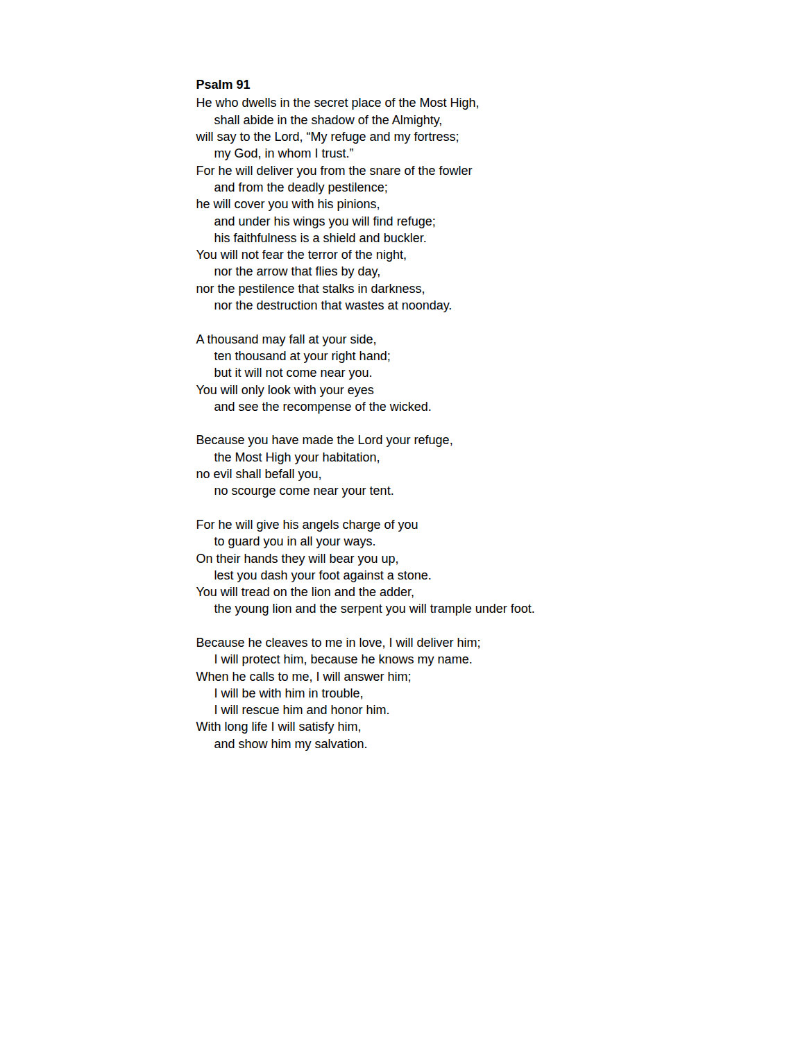Psalm 91
He who dwells in the secret place of the Most High,shall abide in the shadow of the Almighty, will say to the Lord, “My refuge and my fortress;my God, in whom I trust.”For he will deliver you from the snare of the fowlerand from the deadly pestilence; he will cover you with his pinions,and under his wings you will find refuge; his faithfulness is a shield and buckler. You will not fear the terror of the night,nor the arrow that flies by day, nor the pestilence that stalks in darkness,nor the destruction that wastes at noonday.
A thousand may fall at your side,ten thousand at your right hand; but it will not come near you. You will only look with your eyesand see the recompense of the wicked.
Because you have made the Lord your refuge,the Most High your habitation, no evil shall befall you,no scourge come near your tent.
For he will give his angels charge of youto guard you in all your ways. On their hands they will bear you up,lest you dash your foot against a stone. You will tread on the lion and the adder,the young lion and the serpent you will trample under foot.
Because he cleaves to me in love, I will deliver him;I will protect him, because he knows my name. When he calls to me, I will answer him;I will be with him in trouble, I will rescue him and honor him. With long life I will satisfy him,and show him my salvation.